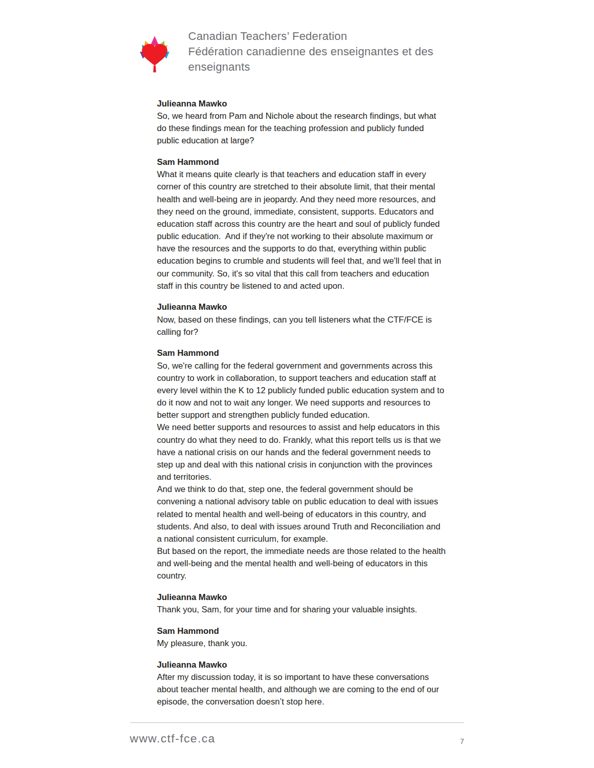Canadian Teachers’ Federation
Fédération canadienne des enseignantes et des enseignants
Julieanna Mawko
So, we heard from Pam and Nichole about the research findings, but what do these findings mean for the teaching profession and publicly funded public education at large?
Sam Hammond
What it means quite clearly is that teachers and education staff in every corner of this country are stretched to their absolute limit, that their mental health and well-being are in jeopardy. And they need more resources, and they need on the ground, immediate, consistent, supports. Educators and education staff across this country are the heart and soul of publicly funded public education. And if they're not working to their absolute maximum or have the resources and the supports to do that, everything within public education begins to crumble and students will feel that, and we'll feel that in our community. So, it's so vital that this call from teachers and education staff in this country be listened to and acted upon.
Julieanna Mawko
Now, based on these findings, can you tell listeners what the CTF/FCE is calling for?
Sam Hammond
So, we're calling for the federal government and governments across this country to work in collaboration, to support teachers and education staff at every level within the K to 12 publicly funded public education system and to do it now and not to wait any longer. We need supports and resources to better support and strengthen publicly funded education.
We need better supports and resources to assist and help educators in this country do what they need to do. Frankly, what this report tells us is that we have a national crisis on our hands and the federal government needs to step up and deal with this national crisis in conjunction with the provinces and territories.
And we think to do that, step one, the federal government should be convening a national advisory table on public education to deal with issues related to mental health and well-being of educators in this country, and students. And also, to deal with issues around Truth and Reconciliation and a national consistent curriculum, for example.
But based on the report, the immediate needs are those related to the health and well-being and the mental health and well-being of educators in this country.
Julieanna Mawko
Thank you, Sam, for your time and for sharing your valuable insights.
Sam Hammond
My pleasure, thank you.
Julieanna Mawko
After my discussion today, it is so important to have these conversations about teacher mental health, and although we are coming to the end of our episode, the conversation doesn’t stop here.
www.ctf-fce.ca
7